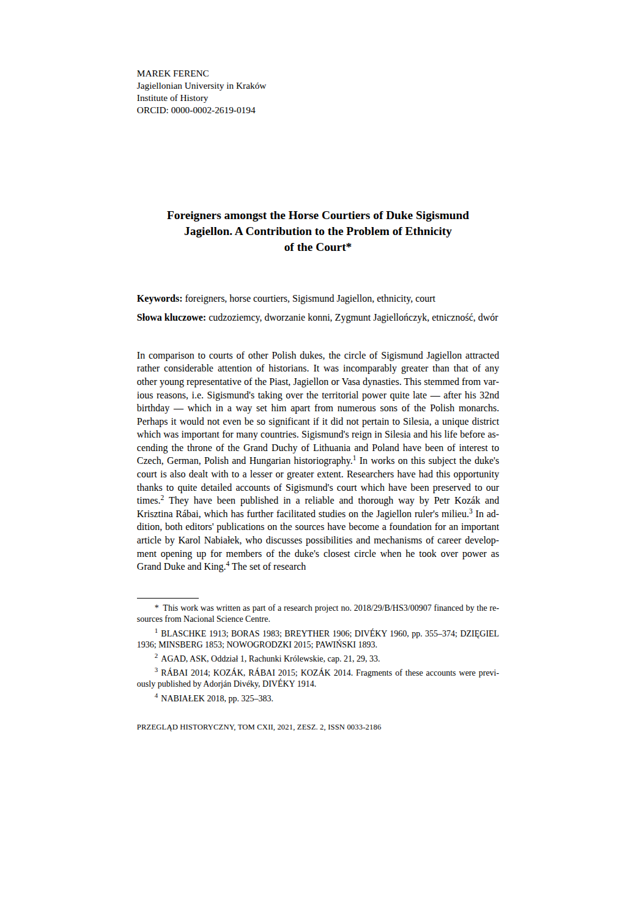MAREK FERENC
Jagiellonian University in Kraków
Institute of History
ORCID: 0000-0002-2619-0194
Foreigners amongst the Horse Courtiers of Duke Sigismund
Jagiellon. A Contribution to the Problem of Ethnicity
of the Court*
Keywords: foreigners, horse courtiers, Sigismund Jagiellon, ethnicity, court
Słowa kluczowe: cudzoziemcy, dworzanie konni, Zygmunt Jagiellończyk, etniczność, dwór
In comparison to courts of other Polish dukes, the circle of Sigismund Jagiellon attracted rather considerable attention of historians. It was incomparably greater than that of any other young representative of the Piast, Jagiellon or Vasa dynasties. This stemmed from various reasons, i.e. Sigismund's taking over the territorial power quite late — after his 32nd birthday — which in a way set him apart from numerous sons of the Polish monarchs. Perhaps it would not even be so significant if it did not pertain to Silesia, a unique district which was important for many countries. Sigismund's reign in Silesia and his life before ascending the throne of the Grand Duchy of Lithuania and Poland have been of interest to Czech, German, Polish and Hungarian historiography.1 In works on this subject the duke's court is also dealt with to a lesser or greater extent. Researchers have had this opportunity thanks to quite detailed accounts of Sigismund's court which have been preserved to our times.2 They have been published in a reliable and thorough way by Petr Kozák and Krisztina Rábai, which has further facilitated studies on the Jagiellon ruler's milieu.3 In addition, both editors' publications on the sources have become a foundation for an important article by Karol Nabiałek, who discusses possibilities and mechanisms of career development opening up for members of the duke's closest circle when he took over power as Grand Duke and King.4 The set of research
*This work was written as part of a research project no. 2018/29/B/HS3/00907 financed by the resources from Nacional Science Centre.
1 BLASCHKE 1913; BORAS 1983; BREYTHER 1906; DIVÉKY 1960, pp. 355–374; DZIĘGIEL 1936; MINSBERG 1853; NOWOGRODZKI 2015; PAWIŃSKI 1893.
2 AGAD, ASK, Oddział 1, Rachunki Królewskie, cap. 21, 29, 33.
3 RÁBAI 2014; KOZÁK, RÁBAI 2015; KOZÁK 2014. Fragments of these accounts were previously published by Adorján Divéky, DIVÉKY 1914.
4 NABIAŁEK 2018, pp. 325–383.
PRZEGLĄD HISTORYCZNY, TOM CXII, 2021, ZESZ. 2, ISSN 0033-2186